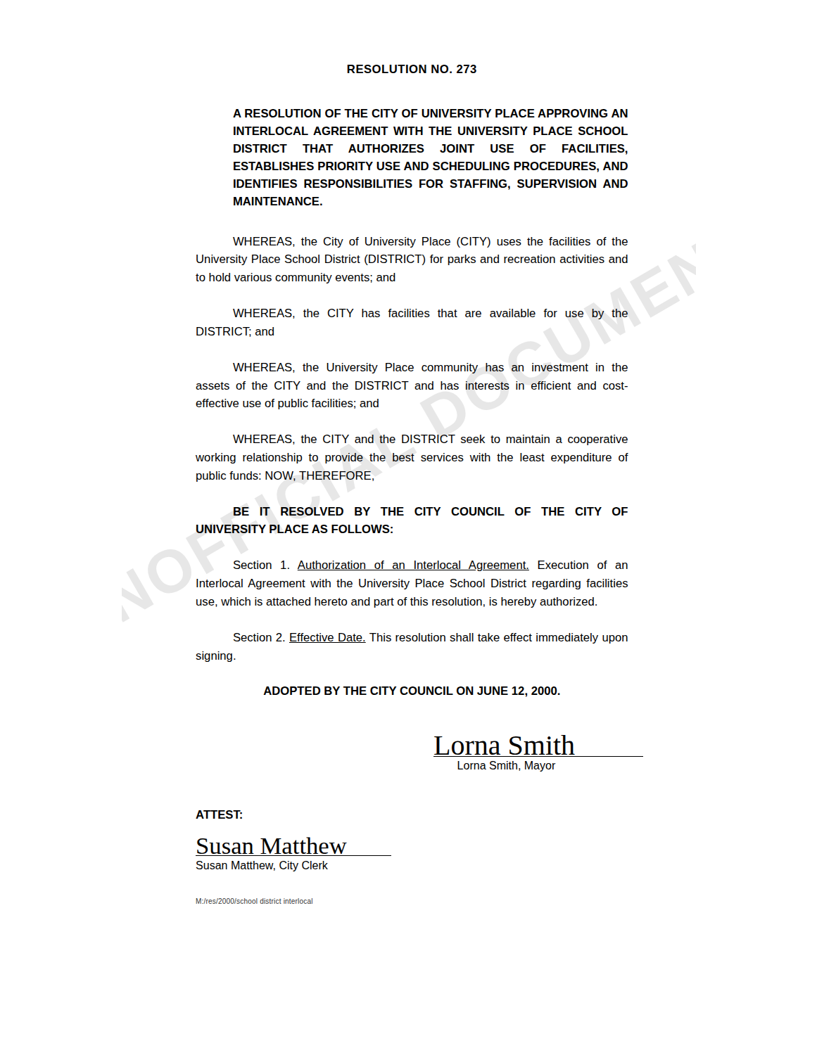UNOFFICIAL DOCUMENT
RESOLUTION NO. 273
A RESOLUTION OF THE CITY OF UNIVERSITY PLACE APPROVING AN INTERLOCAL AGREEMENT WITH THE UNIVERSITY PLACE SCHOOL DISTRICT THAT AUTHORIZES JOINT USE OF FACILITIES, ESTABLISHES PRIORITY USE AND SCHEDULING PROCEDURES, AND IDENTIFIES RESPONSIBILITIES FOR STAFFING, SUPERVISION AND MAINTENANCE.
WHEREAS, the City of University Place (CITY) uses the facilities of the University Place School District (DISTRICT) for parks and recreation activities and to hold various community events; and
WHEREAS, the CITY has facilities that are available for use by the DISTRICT; and
WHEREAS, the University Place community has an investment in the assets of the CITY and the DISTRICT and has interests in efficient and cost-effective use of public facilities; and
WHEREAS, the CITY and the DISTRICT seek to maintain a cooperative working relationship to provide the best services with the least expenditure of public funds: NOW, THEREFORE,
BE IT RESOLVED BY THE CITY COUNCIL OF THE CITY OF UNIVERSITY PLACE AS FOLLOWS:
Section 1. Authorization of an Interlocal Agreement. Execution of an Interlocal Agreement with the University Place School District regarding facilities use, which is attached hereto and part of this resolution, is hereby authorized.
Section 2. Effective Date. This resolution shall take effect immediately upon signing.
ADOPTED BY THE CITY COUNCIL ON JUNE 12, 2000.
Lorna Smith
Lorna Smith, Mayor
ATTEST:
Susan Matthew
Susan Matthew, City Clerk
M:/res/2000/school district interlocal